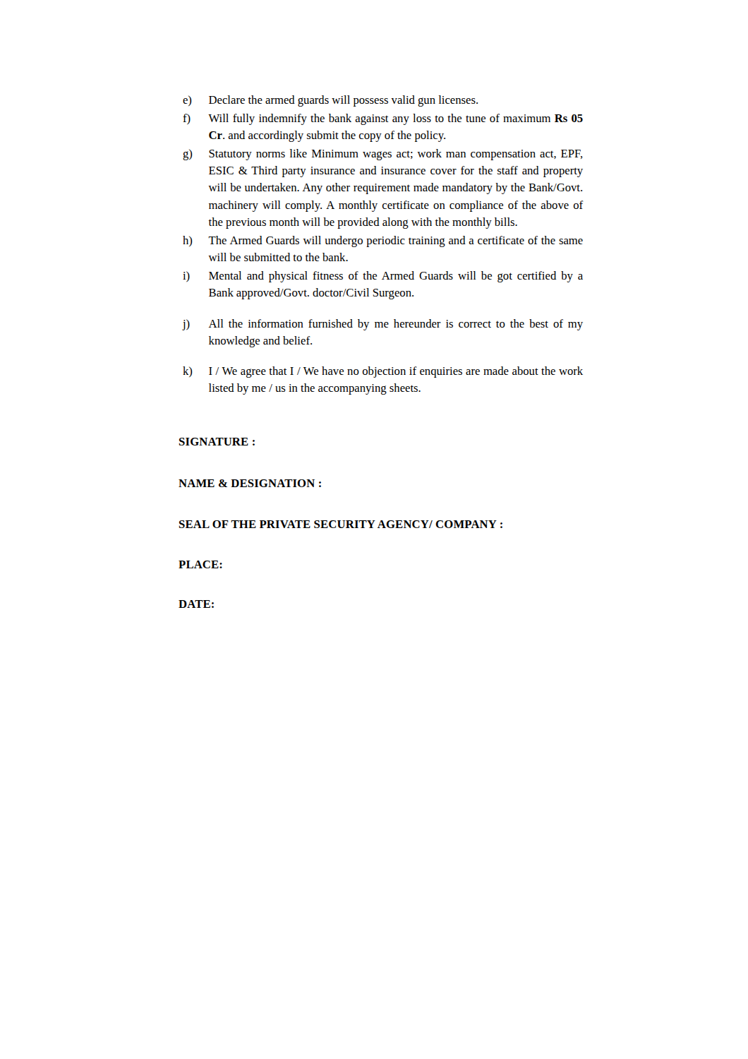e) Declare the armed guards will possess valid gun licenses.
f) Will fully indemnify the bank against any loss to the tune of maximum Rs 05 Cr. and accordingly submit the copy of the policy.
g) Statutory norms like Minimum wages act; work man compensation act, EPF, ESIC & Third party insurance and insurance cover for the staff and property will be undertaken. Any other requirement made mandatory by the Bank/Govt. machinery will comply. A monthly certificate on compliance of the above of the previous month will be provided along with the monthly bills.
h) The Armed Guards will undergo periodic training and a certificate of the same will be submitted to the bank.
i) Mental and physical fitness of the Armed Guards will be got certified by a Bank approved/Govt. doctor/Civil Surgeon.
j) All the information furnished by me hereunder is correct to the best of my knowledge and belief.
k) I / We agree that I / We have no objection if enquiries are made about the work listed by me / us in the accompanying sheets.
SIGNATURE :
NAME & DESIGNATION :
SEAL OF THE PRIVATE SECURITY AGENCY/ COMPANY :
PLACE:
DATE: